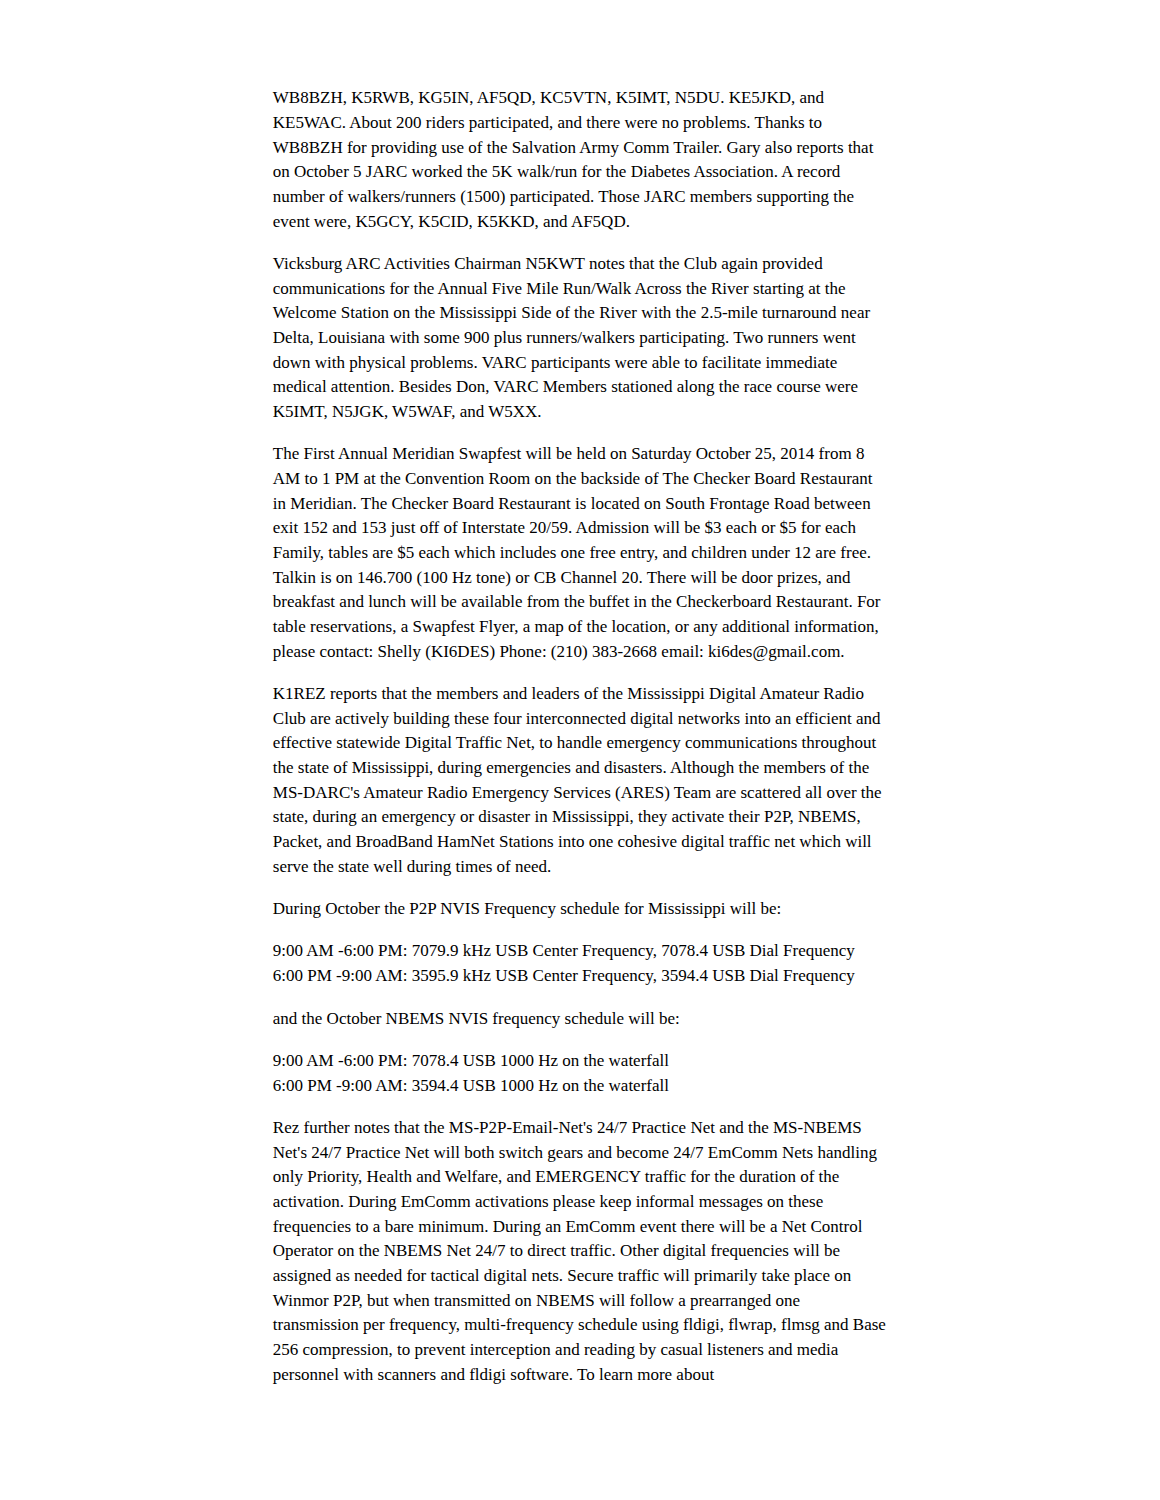WB8BZH, K5RWB, KG5IN, AF5QD, KC5VTN, K5IMT, N5DU. KE5JKD, and KE5WAC. About 200 riders participated, and there were no problems. Thanks to WB8BZH for providing use of the Salvation Army Comm Trailer. Gary also reports that on October 5 JARC worked the 5K walk/run for the Diabetes Association. A record number of walkers/runners (1500) participated. Those JARC members supporting the event were, K5GCY, K5CID, K5KKD, and AF5QD.
Vicksburg ARC Activities Chairman N5KWT notes that the Club again provided communications for the Annual Five Mile Run/Walk Across the River starting at the Welcome Station on the Mississippi Side of the River with the 2.5-mile turnaround near Delta, Louisiana with some 900 plus runners/walkers participating. Two runners went down with physical problems. VARC participants were able to facilitate immediate medical attention. Besides Don, VARC Members stationed along the race course were K5IMT, N5JGK, W5WAF, and W5XX.
The First Annual Meridian Swapfest will be held on Saturday October 25, 2014 from 8 AM to 1 PM at the Convention Room on the backside of The Checker Board Restaurant in Meridian. The Checker Board Restaurant is located on South Frontage Road between exit 152 and 153 just off of Interstate 20/59. Admission will be $3 each or $5 for each Family, tables are $5 each which includes one free entry, and children under 12 are free. Talkin is on 146.700 (100 Hz tone) or CB Channel 20. There will be door prizes, and breakfast and lunch will be available from the buffet in the Checkerboard Restaurant. For table reservations, a Swapfest Flyer, a map of the location, or any additional information, please contact: Shelly (KI6DES) Phone: (210) 383-2668 email: ki6des@gmail.com.
K1REZ reports that the members and leaders of the Mississippi Digital Amateur Radio Club are actively building these four interconnected digital networks into an efficient and effective statewide Digital Traffic Net, to handle emergency communications throughout the state of Mississippi, during emergencies and disasters. Although the members of the MS-DARC's Amateur Radio Emergency Services (ARES) Team are scattered all over the state, during an emergency or disaster in Mississippi, they activate their P2P, NBEMS, Packet, and BroadBand HamNet Stations into one cohesive digital traffic net which will serve the state well during times of need.
During October the P2P NVIS Frequency schedule for Mississippi will be:
9:00 AM -6:00 PM: 7079.9 kHz USB Center Frequency, 7078.4 USB Dial Frequency
6:00 PM -9:00 AM: 3595.9 kHz USB Center Frequency, 3594.4 USB Dial Frequency
and the October NBEMS NVIS frequency schedule will be:
9:00 AM -6:00 PM: 7078.4 USB 1000 Hz on the waterfall
6:00 PM -9:00 AM: 3594.4 USB 1000 Hz on the waterfall
Rez further notes that the MS-P2P-Email-Net's 24/7 Practice Net and the MS-NBEMS Net's 24/7 Practice Net will both switch gears and become 24/7 EmComm Nets handling only Priority, Health and Welfare, and EMERGENCY traffic for the duration of the activation. During EmComm activations please keep informal messages on these frequencies to a bare minimum. During an EmComm event there will be a Net Control Operator on the NBEMS Net 24/7 to direct traffic. Other digital frequencies will be assigned as needed for tactical digital nets. Secure traffic will primarily take place on Winmor P2P, but when transmitted on NBEMS will follow a prearranged one transmission per frequency, multi-frequency schedule using fldigi, flwrap, flmsg and Base 256 compression, to prevent interception and reading by casual listeners and media personnel with scanners and fldigi software. To learn more about